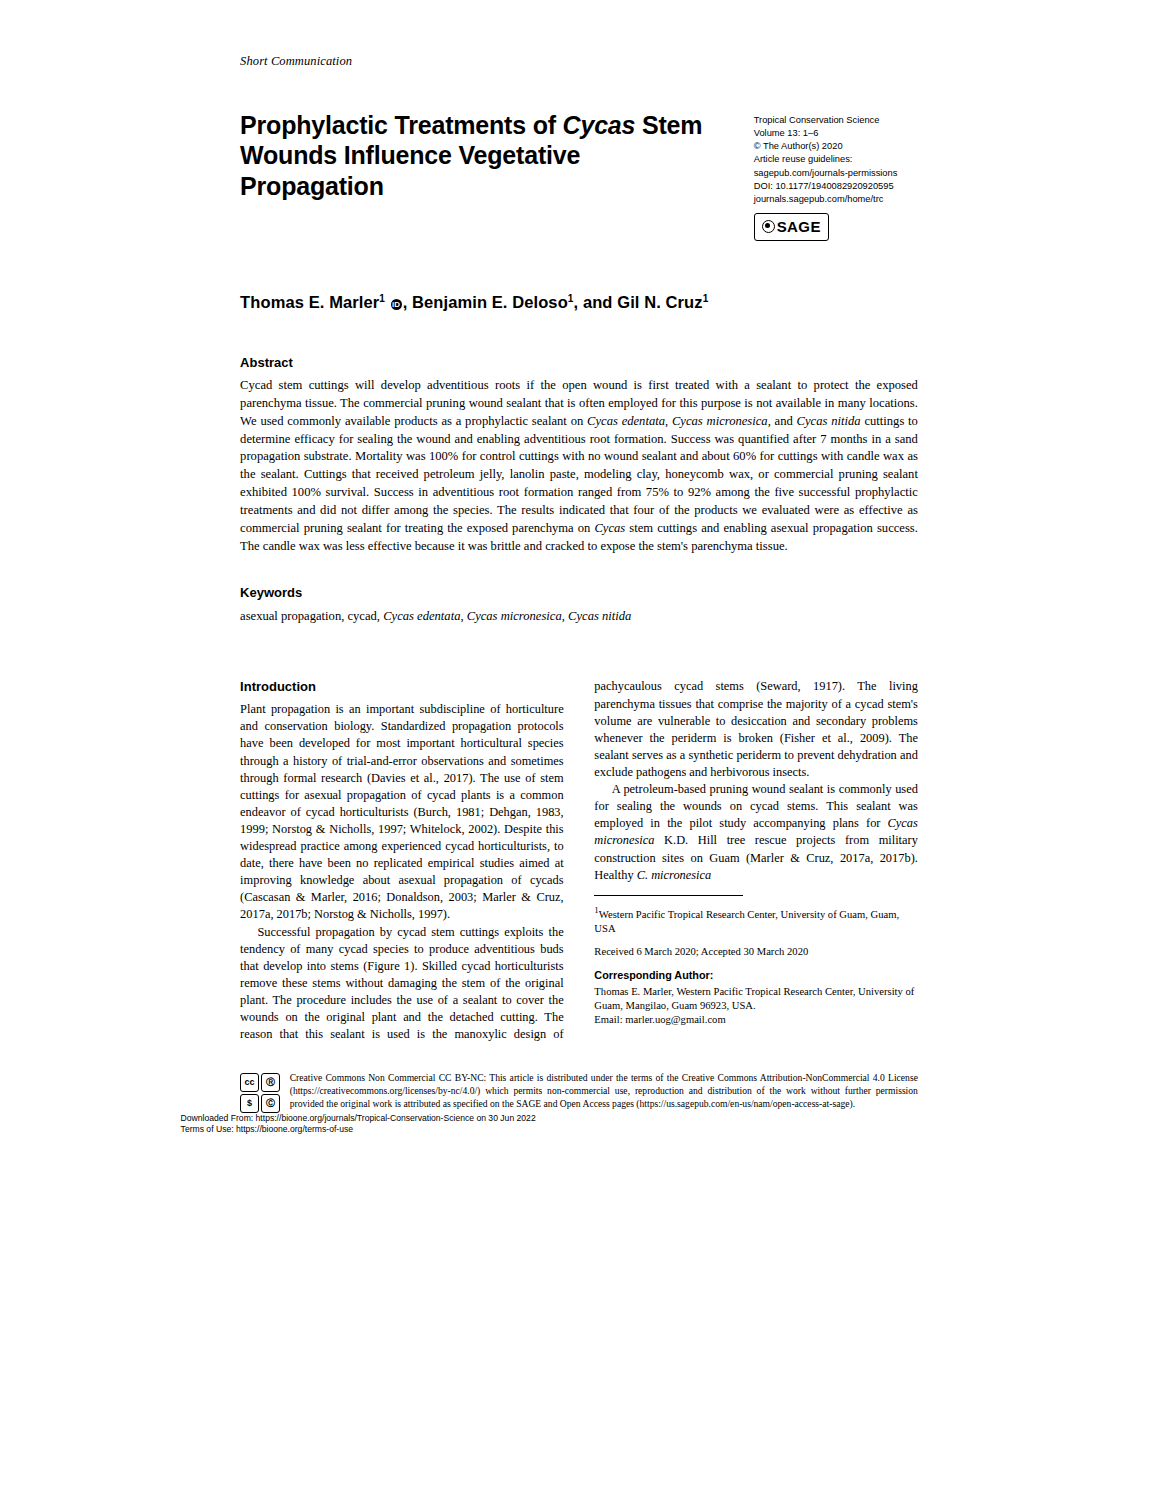Short Communication
Prophylactic Treatments of Cycas Stem Wounds Influence Vegetative Propagation
Tropical Conservation Science
Volume 13: 1–6
© The Author(s) 2020
Article reuse guidelines:
sagepub.com/journals-permissions
DOI: 10.1177/1940082920920595
journals.sagepub.com/home/trc
SAGE
Thomas E. Marler1 iD, Benjamin E. Deloso1, and Gil N. Cruz1
Abstract
Cycad stem cuttings will develop adventitious roots if the open wound is first treated with a sealant to protect the exposed parenchyma tissue. The commercial pruning wound sealant that is often employed for this purpose is not available in many locations. We used commonly available products as a prophylactic sealant on Cycas edentata, Cycas micronesica, and Cycas nitida cuttings to determine efficacy for sealing the wound and enabling adventitious root formation. Success was quantified after 7 months in a sand propagation substrate. Mortality was 100% for control cuttings with no wound sealant and about 60% for cuttings with candle wax as the sealant. Cuttings that received petroleum jelly, lanolin paste, modeling clay, honeycomb wax, or commercial pruning sealant exhibited 100% survival. Success in adventitious root formation ranged from 75% to 92% among the five successful prophylactic treatments and did not differ among the species. The results indicated that four of the products we evaluated were as effective as commercial pruning sealant for treating the exposed parenchyma on Cycas stem cuttings and enabling asexual propagation success. The candle wax was less effective because it was brittle and cracked to expose the stem's parenchyma tissue.
Keywords
asexual propagation, cycad, Cycas edentata, Cycas micronesica, Cycas nitida
Introduction
Plant propagation is an important subdiscipline of horticulture and conservation biology. Standardized propagation protocols have been developed for most important horticultural species through a history of trial-and-error observations and sometimes through formal research (Davies et al., 2017). The use of stem cuttings for asexual propagation of cycad plants is a common endeavor of cycad horticulturists (Burch, 1981; Dehgan, 1983, 1999; Norstog & Nicholls, 1997; Whitelock, 2002). Despite this widespread practice among experienced cycad horticulturists, to date, there have been no replicated empirical studies aimed at improving knowledge about asexual propagation of cycads (Cascasan & Marler, 2016; Donaldson, 2003; Marler & Cruz, 2017a, 2017b; Norstog & Nicholls, 1997).
Successful propagation by cycad stem cuttings exploits the tendency of many cycad species to produce adventitious buds that develop into stems (Figure 1). Skilled cycad horticulturists remove these stems without damaging the stem of the original plant. The procedure includes the use of a sealant to cover the wounds on the original plant and the detached cutting. The reason that this sealant is used is the manoxylic design of pachycaulous cycad stems (Seward, 1917). The living parenchyma tissues that comprise the majority of a cycad stem's volume are vulnerable to desiccation and secondary problems whenever the periderm is broken (Fisher et al., 2009). The sealant serves as a synthetic periderm to prevent dehydration and exclude pathogens and herbivorous insects.
A petroleum-based pruning wound sealant is commonly used for sealing the wounds on cycad stems. This sealant was employed in the pilot study accompanying plans for Cycas micronesica K.D. Hill tree rescue projects from military construction sites on Guam (Marler & Cruz, 2017a, 2017b). Healthy C. micronesica
1Western Pacific Tropical Research Center, University of Guam, Guam, USA
Received 6 March 2020; Accepted 30 March 2020
Corresponding Author:
Thomas E. Marler, Western Pacific Tropical Research Center, University of Guam, Mangilao, Guam 96923, USA.
Email: marler.uog@gmail.com
cc
Ⓡ
$
Ⓒ
Creative Commons Non Commercial CC BY-NC: This article is distributed under the terms of the Creative Commons Attribution-NonCommercial 4.0 License (https://creativecommons.org/licenses/by-nc/4.0/) which permits non-commercial use, reproduction and distribution of the work without further permission provided the original work is attributed as specified on the SAGE and Open Access pages (https://us.sagepub.com/en-us/nam/open-access-at-sage).
Downloaded From: https://bioone.org/journals/Tropical-Conservation-Science on 30 Jun 2022
Terms of Use: https://bioone.org/terms-of-use